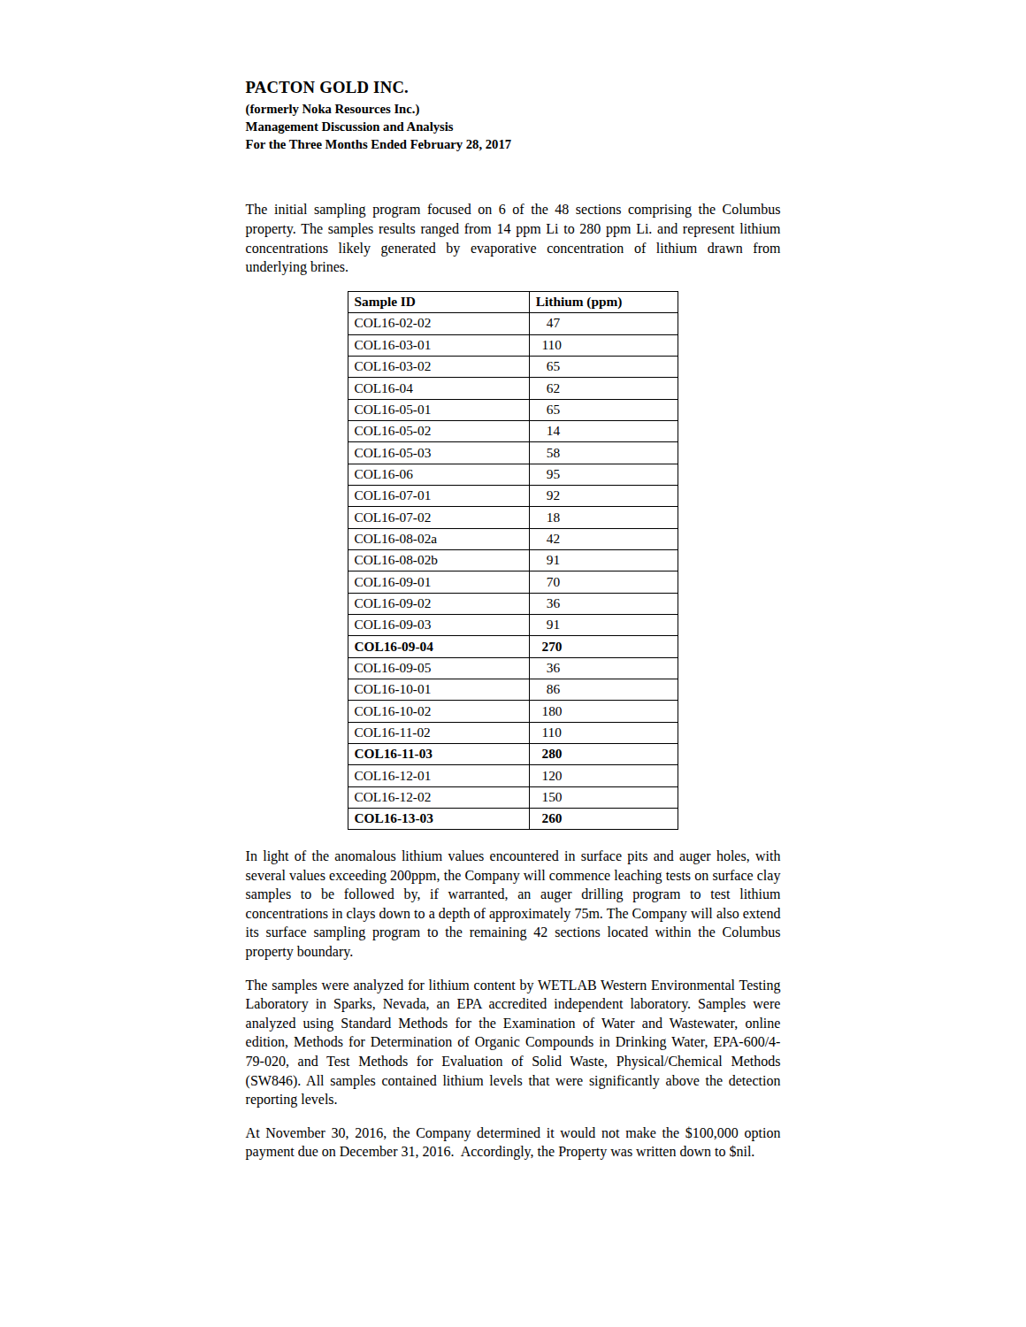PACTON GOLD INC.
(formerly Noka Resources Inc.)
Management Discussion and Analysis
For the Three Months Ended February 28, 2017
The initial sampling program focused on 6 of the 48 sections comprising the Columbus property. The samples results ranged from 14 ppm Li to 280 ppm Li. and represent lithium concentrations likely generated by evaporative concentration of lithium drawn from underlying brines.
| Sample ID | Lithium (ppm) |
| --- | --- |
| COL16-02-02 | 47 |
| COL16-03-01 | 110 |
| COL16-03-02 | 65 |
| COL16-04 | 62 |
| COL16-05-01 | 65 |
| COL16-05-02 | 14 |
| COL16-05-03 | 58 |
| COL16-06 | 95 |
| COL16-07-01 | 92 |
| COL16-07-02 | 18 |
| COL16-08-02a | 42 |
| COL16-08-02b | 91 |
| COL16-09-01 | 70 |
| COL16-09-02 | 36 |
| COL16-09-03 | 91 |
| COL16-09-04 | 270 |
| COL16-09-05 | 36 |
| COL16-10-01 | 86 |
| COL16-10-02 | 180 |
| COL16-11-02 | 110 |
| COL16-11-03 | 280 |
| COL16-12-01 | 120 |
| COL16-12-02 | 150 |
| COL16-13-03 | 260 |
In light of the anomalous lithium values encountered in surface pits and auger holes, with several values exceeding 200ppm, the Company will commence leaching tests on surface clay samples to be followed by, if warranted, an auger drilling program to test lithium concentrations in clays down to a depth of approximately 75m. The Company will also extend its surface sampling program to the remaining 42 sections located within the Columbus property boundary.
The samples were analyzed for lithium content by WETLAB Western Environmental Testing Laboratory in Sparks, Nevada, an EPA accredited independent laboratory. Samples were analyzed using Standard Methods for the Examination of Water and Wastewater, online edition, Methods for Determination of Organic Compounds in Drinking Water, EPA-600/4-79-020, and Test Methods for Evaluation of Solid Waste, Physical/Chemical Methods (SW846). All samples contained lithium levels that were significantly above the detection reporting levels.
At November 30, 2016, the Company determined it would not make the $100,000 option payment due on December 31, 2016. Accordingly, the Property was written down to $nil.